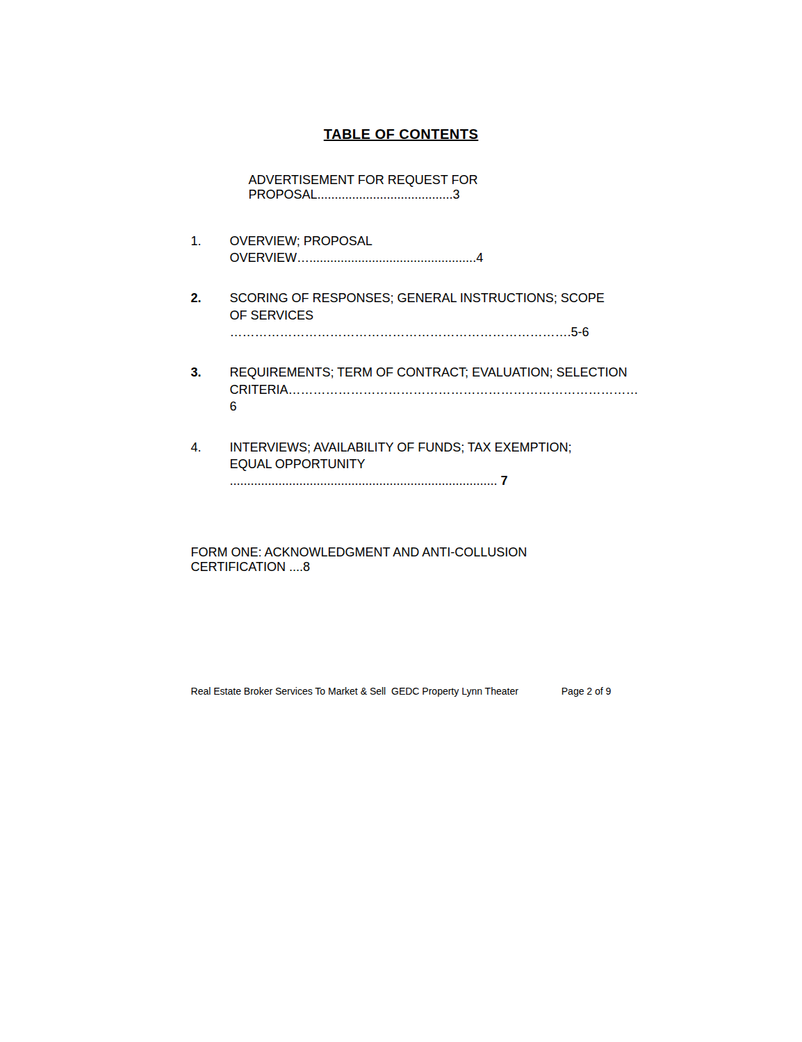TABLE OF CONTENTS
ADVERTISEMENT FOR REQUEST FOR PROPOSAL.......................................3
1.
OVERVIEW; PROPOSAL OVERVIEW…................................................4
2.
SCORING OF RESPONSES; GENERAL INSTRUCTIONS; SCOPE OF SERVICES ……………………………………………………………………….5-6
3.
REQUIREMENTS; TERM OF CONTRACT; EVALUATION; SELECTION CRITERIA…………………………………………………………………………6
4.
INTERVIEWS; AVAILABILITY OF FUNDS; TAX EXEMPTION; EQUAL OPPORTUNITY ............................................................................. 7
FORM ONE: ACKNOWLEDGMENT AND ANTI-COLLUSION CERTIFICATION ....8
Real Estate Broker Services To Market & Sell GEDC Property Lynn Theater Page 2 of 9